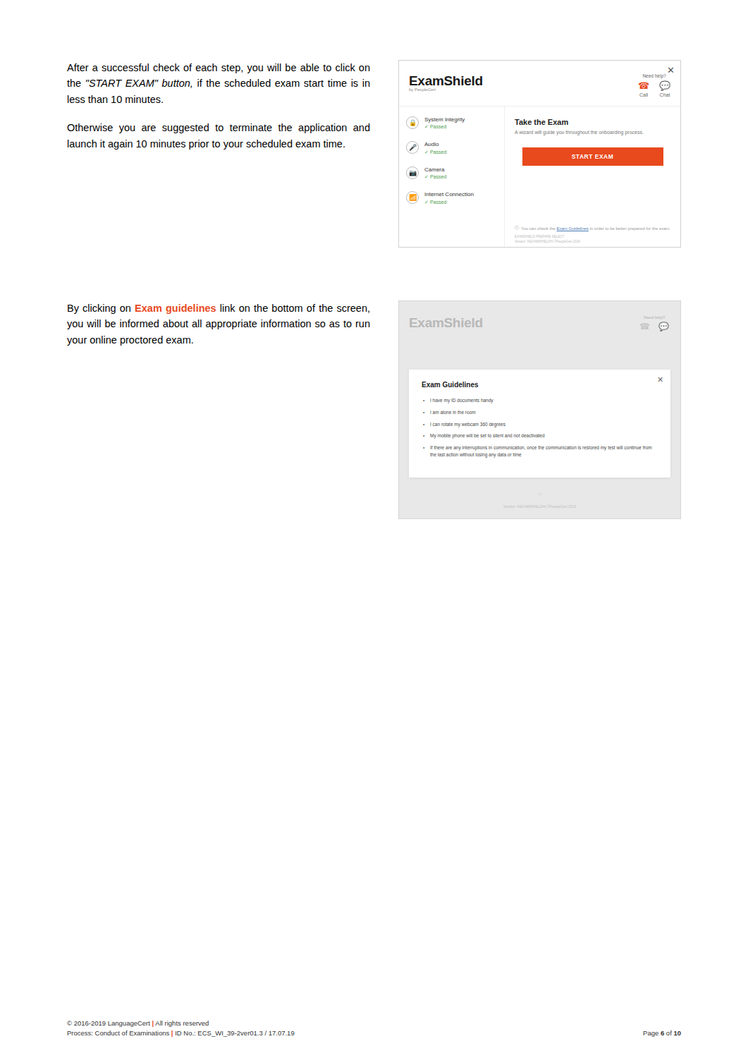After a successful check of each step, you will be able to click on the "START EXAM" button, if the scheduled exam start time is in less than 10 minutes.
Otherwise you are suggested to terminate the application and launch it again 10 minutes prior to your scheduled exam time.
✕
ExamShield
by PeopleCert
Need help?
☎ Call
💬 Chat
🔒
System Integrity
✓ Passed
🎤
Audio
✓ Passed
📷
Camera
✓ Passed
📶
Internet Connection
✓ Passed
Take the Exam
A wizard will guide you throughout the onboarding process.
START EXAM
ⓘ You can check the Exam Guidelines in order to be better prepared for the exam
EXAMSHIELD PREPARE SELECT
Version: %EXAMSHIELD% ©PeopleCert 2019
By clicking on Exam guidelines link on the bottom of the screen, you will be informed about all appropriate information so as to run your online proctored exam.
ExamShield
Need help?
☎ 💬
✕
Exam Guidelines
I have my ID documents handy
I am alone in the room
I can rotate my webcam 360 degrees
My mobile phone will be set to silent and not deactivated
If there are any interruptions in communication, once the communication is restored my test will continue from the last action without losing any data or time
○
Version: %EXAMSHIELD% ©PeopleCert 2019
© 2016-2019 LanguageCert | All rights reserved
Process: Conduct of Examinations | ID No.: ECS_WI_39-2ver01.3 / 17.07.19
Page 6 of 10